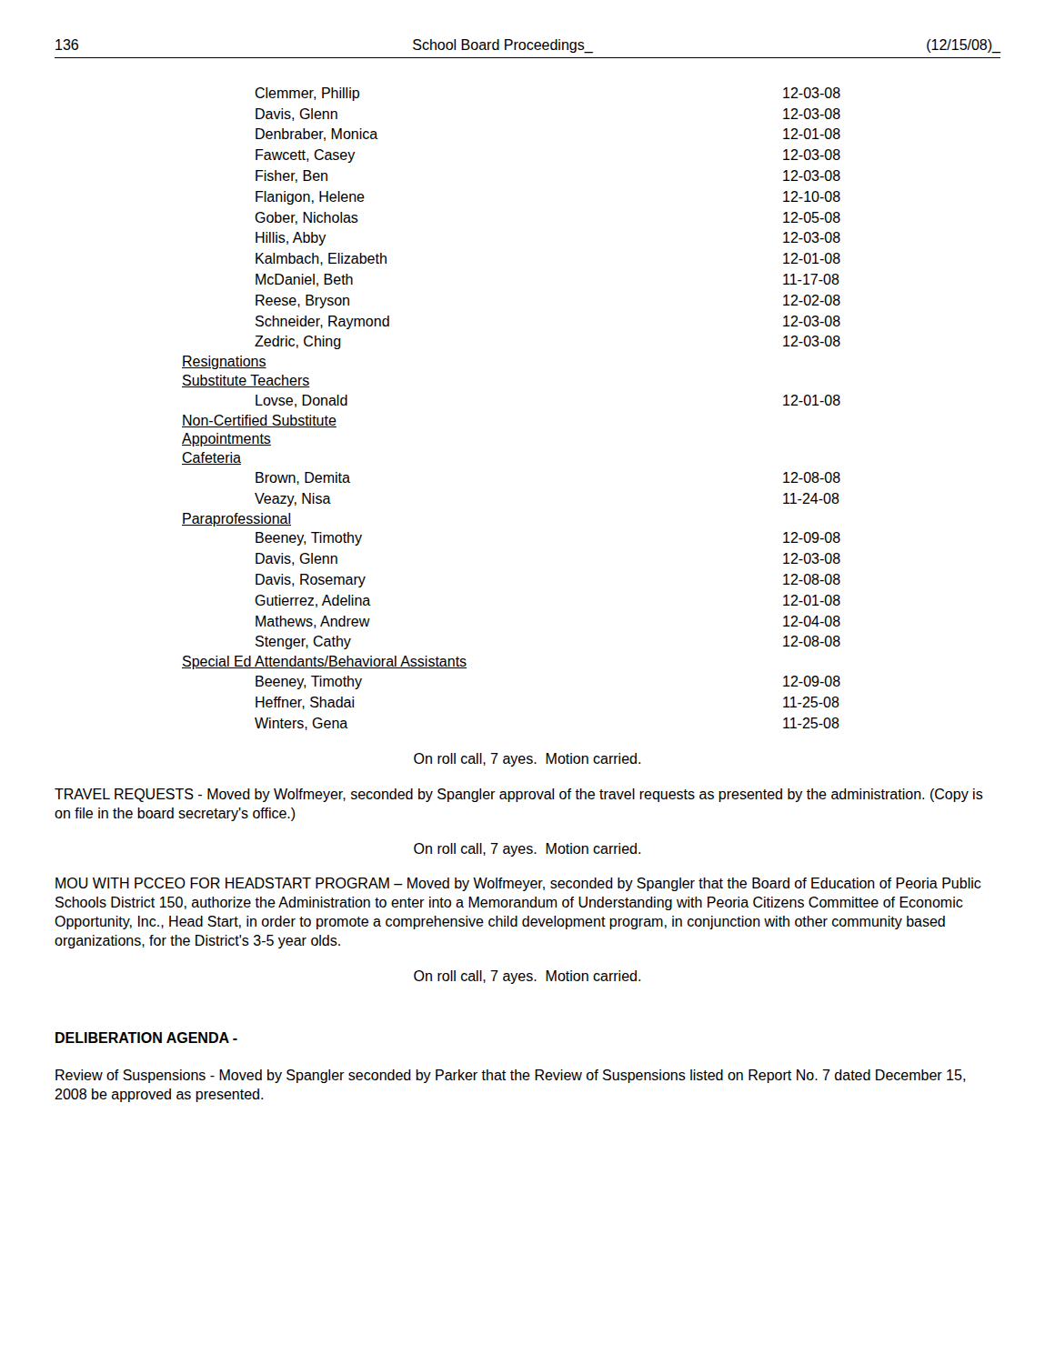136 School Board Proceedings_ (12/15/08)_
| Clemmer, Phillip | 12-03-08 |
| Davis, Glenn | 12-03-08 |
| Denbraber, Monica | 12-01-08 |
| Fawcett, Casey | 12-03-08 |
| Fisher, Ben | 12-03-08 |
| Flanigon, Helene | 12-10-08 |
| Gober, Nicholas | 12-05-08 |
| Hillis, Abby | 12-03-08 |
| Kalmbach, Elizabeth | 12-01-08 |
| McDaniel, Beth | 11-17-08 |
| Reese, Bryson | 12-02-08 |
| Schneider, Raymond | 12-03-08 |
| Zedric, Ching | 12-03-08 |
Resignations
Substitute Teachers
| Lovse, Donald | 12-01-08 |
Non-Certified Substitute
Appointments
Cafeteria
| Brown, Demita | 12-08-08 |
| Veazy, Nisa | 11-24-08 |
Paraprofessional
| Beeney, Timothy | 12-09-08 |
| Davis, Glenn | 12-03-08 |
| Davis, Rosemary | 12-08-08 |
| Gutierrez, Adelina | 12-01-08 |
| Mathews, Andrew | 12-04-08 |
| Stenger, Cathy | 12-08-08 |
Special Ed Attendants/Behavioral Assistants
| Beeney, Timothy | 12-09-08 |
| Heffner, Shadai | 11-25-08 |
| Winters, Gena | 11-25-08 |
On roll call, 7 ayes. Motion carried.
TRAVEL REQUESTS - Moved by Wolfmeyer, seconded by Spangler approval of the travel requests as presented by the administration. (Copy is on file in the board secretary's office.)
On roll call, 7 ayes. Motion carried.
MOU WITH PCCEO FOR HEADSTART PROGRAM – Moved by Wolfmeyer, seconded by Spangler that the Board of Education of Peoria Public Schools District 150, authorize the Administration to enter into a Memorandum of Understanding with Peoria Citizens Committee of Economic Opportunity, Inc., Head Start, in order to promote a comprehensive child development program, in conjunction with other community based organizations, for the District's 3-5 year olds.
On roll call, 7 ayes. Motion carried.
DELIBERATION AGENDA -
Review of Suspensions - Moved by Spangler seconded by Parker that the Review of Suspensions listed on Report No. 7 dated December 15, 2008 be approved as presented.